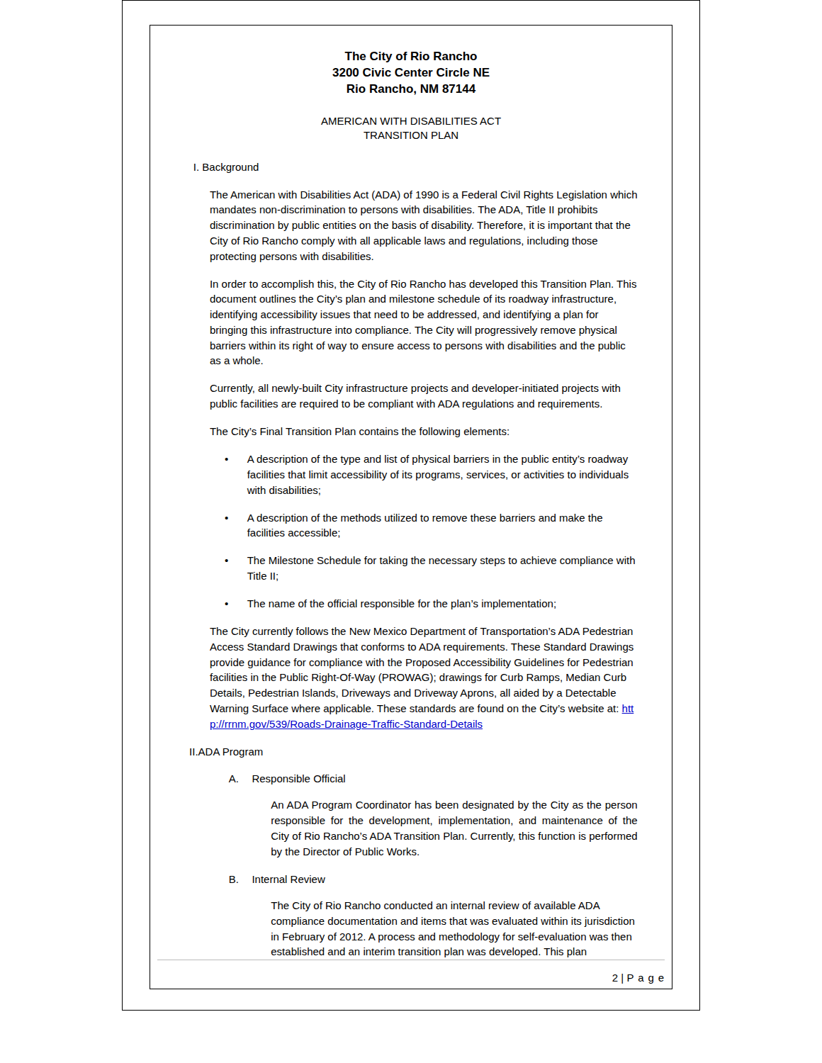The City of Rio Rancho
3200 Civic Center Circle NE
Rio Rancho, NM 87144
AMERICAN WITH DISABILITIES ACT
TRANSITION PLAN
I. Background
The American with Disabilities Act (ADA) of 1990 is a Federal Civil Rights Legislation which mandates non-discrimination to persons with disabilities. The ADA, Title II prohibits discrimination by public entities on the basis of disability. Therefore, it is important that the City of Rio Rancho comply with all applicable laws and regulations, including those protecting persons with disabilities.
In order to accomplish this, the City of Rio Rancho has developed this Transition Plan. This document outlines the City’s plan and milestone schedule of its roadway infrastructure, identifying accessibility issues that need to be addressed, and identifying a plan for bringing this infrastructure into compliance. The City will progressively remove physical barriers within its right of way to ensure access to persons with disabilities and the public as a whole.
Currently, all newly-built City infrastructure projects and developer-initiated projects with public facilities are required to be compliant with ADA regulations and requirements.
The City’s Final Transition Plan contains the following elements:
A description of the type and list of physical barriers in the public entity’s roadway facilities that limit accessibility of its programs, services, or activities to individuals with disabilities;
A description of the methods utilized to remove these barriers and make the facilities accessible;
The Milestone Schedule for taking the necessary steps to achieve compliance with Title II;
The name of the official responsible for the plan’s implementation;
The City currently follows the New Mexico Department of Transportation’s ADA Pedestrian Access Standard Drawings that conforms to ADA requirements. These Standard Drawings provide guidance for compliance with the Proposed Accessibility Guidelines for Pedestrian facilities in the Public Right-Of-Way (PROWAG); drawings for Curb Ramps, Median Curb Details, Pedestrian Islands, Driveways and Driveway Aprons, all aided by a Detectable Warning Surface where applicable. These standards are found on the City’s website at: http://rrnm.gov/539/Roads-Drainage-Traffic-Standard-Details
II.ADA Program
A. Responsible Official
An ADA Program Coordinator has been designated by the City as the person responsible for the development, implementation, and maintenance of the City of Rio Rancho’s ADA Transition Plan. Currently, this function is performed by the Director of Public Works.
B. Internal Review
The City of Rio Rancho conducted an internal review of available ADA compliance documentation and items that was evaluated within its jurisdiction in February of 2012. A process and methodology for self-evaluation was then established and an interim transition plan was developed. This plan
2 | P a g e